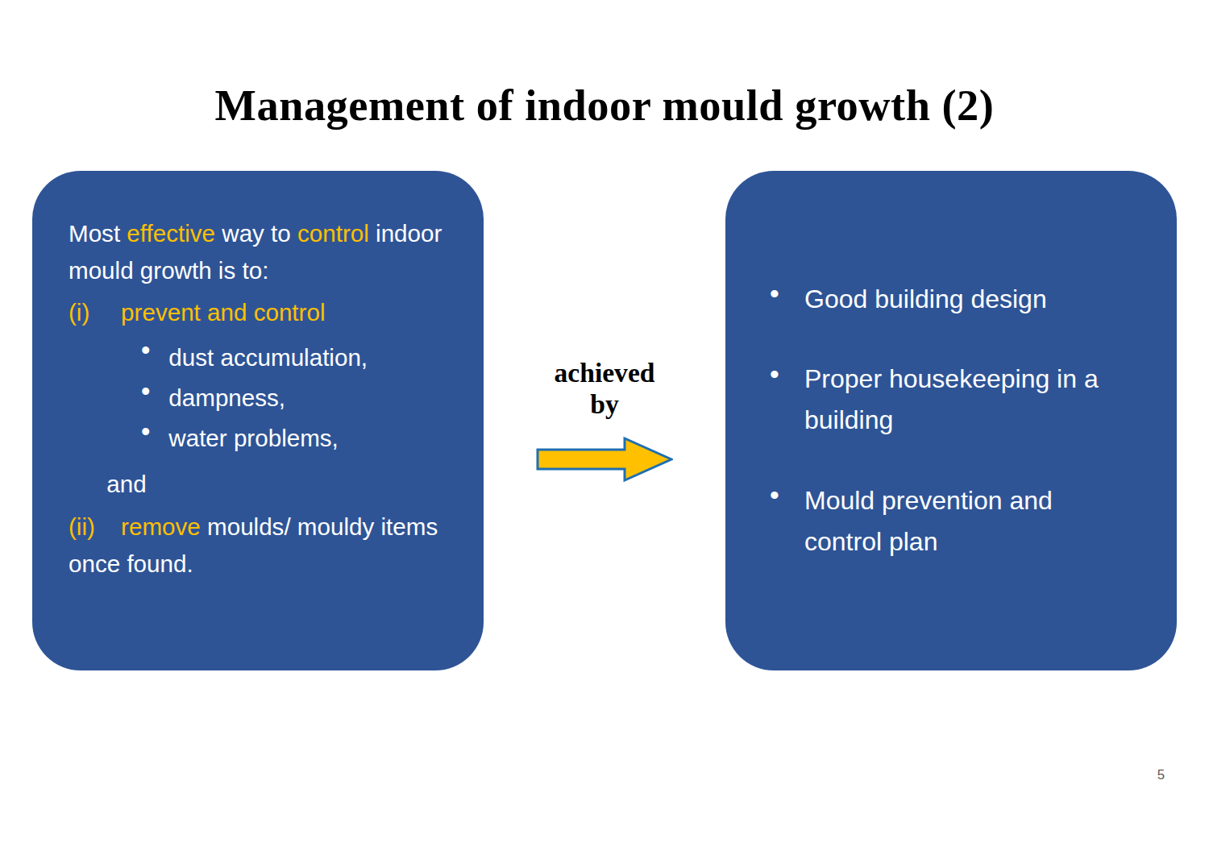Management of indoor mould growth (2)
Most effective way to control indoor mould growth is to:
(i) prevent and control
dust accumulation,
dampness,
water problems,
and
(ii) remove moulds/ mouldy items once found.
achieved
by
Good building design
Proper housekeeping in a building
Mould prevention and control plan
5